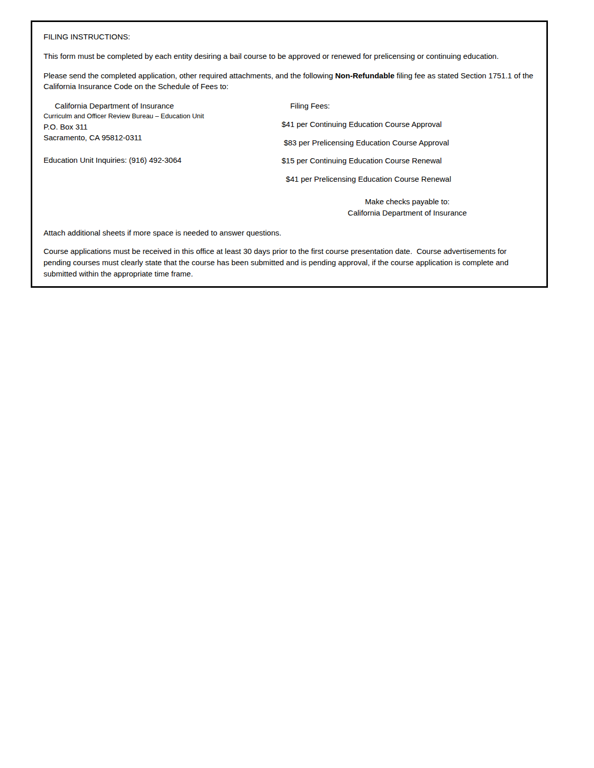FILING INSTRUCTIONS:
This form must be completed by each entity desiring a bail course to be approved or renewed for prelicensing or continuing education.
Please send the completed application, other required attachments, and the following Non-Refundable filing fee as stated Section 1751.1 of the California Insurance Code on the Schedule of Fees to:
| California Department of Insurance Curriculm and Officer Review Bureau – Education Unit P.O. Box 311 Sacramento, CA 95812-0311 Education Unit Inquiries: (916) 492-3064 | Filing Fees: $41 per Continuing Education Course Approval $83 per Prelicensing Education Course Approval $15 per Continuing Education Course Renewal $41 per Prelicensing Education Course Renewal Make checks payable to: California Department of Insurance |
Attach additional sheets if more space is needed to answer questions.
Course applications must be received in this office at least 30 days prior to the first course presentation date. Course advertisements for pending courses must clearly state that the course has been submitted and is pending approval, if the course application is complete and submitted within the appropriate time frame.